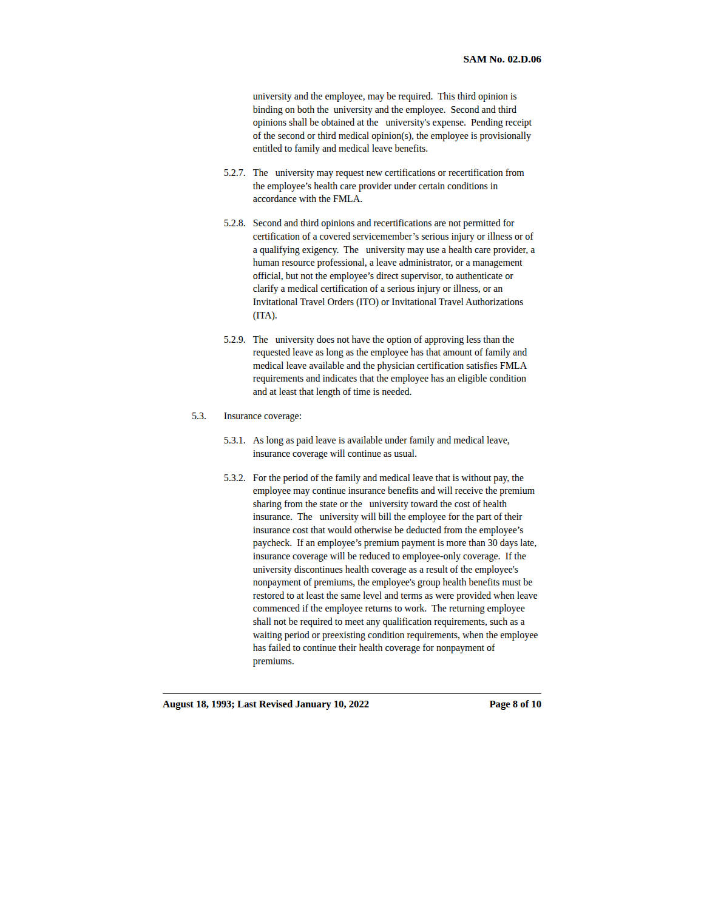SAM No. 02.D.06
university and the employee, may be required. This third opinion is binding on both the university and the employee. Second and third opinions shall be obtained at the university's expense. Pending receipt of the second or third medical opinion(s), the employee is provisionally entitled to family and medical leave benefits.
5.2.7. The university may request new certifications or recertification from the employee’s health care provider under certain conditions in accordance with the FMLA.
5.2.8. Second and third opinions and recertifications are not permitted for certification of a covered servicemember’s serious injury or illness or of a qualifying exigency. The university may use a health care provider, a human resource professional, a leave administrator, or a management official, but not the employee’s direct supervisor, to authenticate or clarify a medical certification of a serious injury or illness, or an Invitational Travel Orders (ITO) or Invitational Travel Authorizations (ITA).
5.2.9. The university does not have the option of approving less than the requested leave as long as the employee has that amount of family and medical leave available and the physician certification satisfies FMLA requirements and indicates that the employee has an eligible condition and at least that length of time is needed.
5.3. Insurance coverage:
5.3.1. As long as paid leave is available under family and medical leave, insurance coverage will continue as usual.
5.3.2. For the period of the family and medical leave that is without pay, the employee may continue insurance benefits and will receive the premium sharing from the state or the university toward the cost of health insurance. The university will bill the employee for the part of their insurance cost that would otherwise be deducted from the employee’s paycheck. If an employee’s premium payment is more than 30 days late, insurance coverage will be reduced to employee-only coverage. If the university discontinues health coverage as a result of the employee's nonpayment of premiums, the employee's group health benefits must be restored to at least the same level and terms as were provided when leave commenced if the employee returns to work. The returning employee shall not be required to meet any qualification requirements, such as a waiting period or preexisting condition requirements, when the employee has failed to continue their health coverage for nonpayment of premiums.
August 18, 1993; Last Revised January 10, 2022 Page 8 of 10